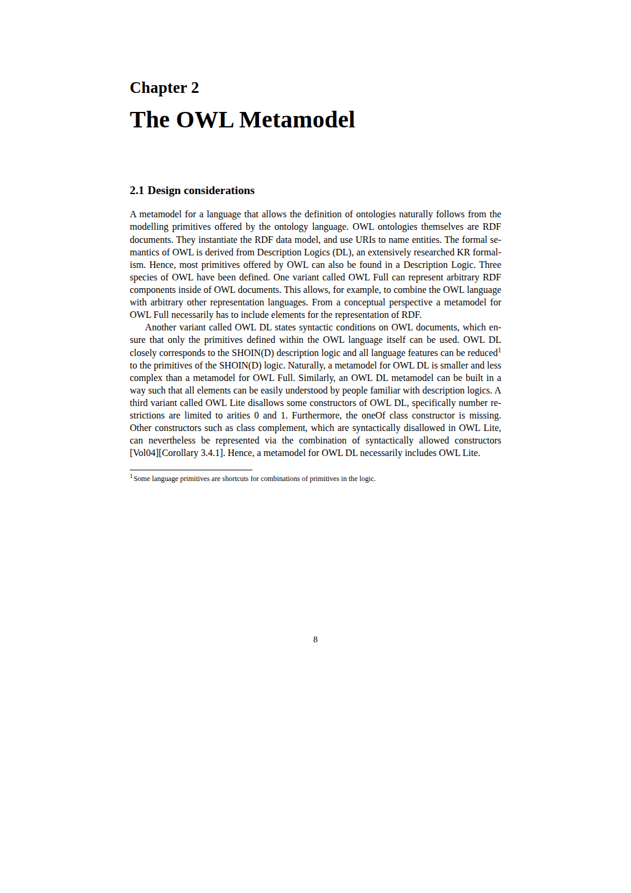Chapter 2
The OWL Metamodel
2.1 Design considerations
A metamodel for a language that allows the definition of ontologies naturally follows from the modelling primitives offered by the ontology language. OWL ontologies themselves are RDF documents. They instantiate the RDF data model, and use URIs to name entities. The formal semantics of OWL is derived from Description Logics (DL), an extensively researched KR formalism. Hence, most primitives offered by OWL can also be found in a Description Logic. Three species of OWL have been defined. One variant called OWL Full can represent arbitrary RDF components inside of OWL documents. This allows, for example, to combine the OWL language with arbitrary other representation languages. From a conceptual perspective a metamodel for OWL Full necessarily has to include elements for the representation of RDF.
Another variant called OWL DL states syntactic conditions on OWL documents, which ensure that only the primitives defined within the OWL language itself can be used. OWL DL closely corresponds to the SHOIN(D) description logic and all language features can be reduced1 to the primitives of the SHOIN(D) logic. Naturally, a metamodel for OWL DL is smaller and less complex than a metamodel for OWL Full. Similarly, an OWL DL metamodel can be built in a way such that all elements can be easily understood by people familiar with description logics. A third variant called OWL Lite disallows some constructors of OWL DL, specifically number restrictions are limited to arities 0 and 1. Furthermore, the oneOf class constructor is missing. Other constructors such as class complement, which are syntactically disallowed in OWL Lite, can nevertheless be represented via the combination of syntactically allowed constructors [Vol04][Corollary 3.4.1]. Hence, a metamodel for OWL DL necessarily includes OWL Lite.
1Some language primitives are shortcuts for combinations of primitives in the logic.
8